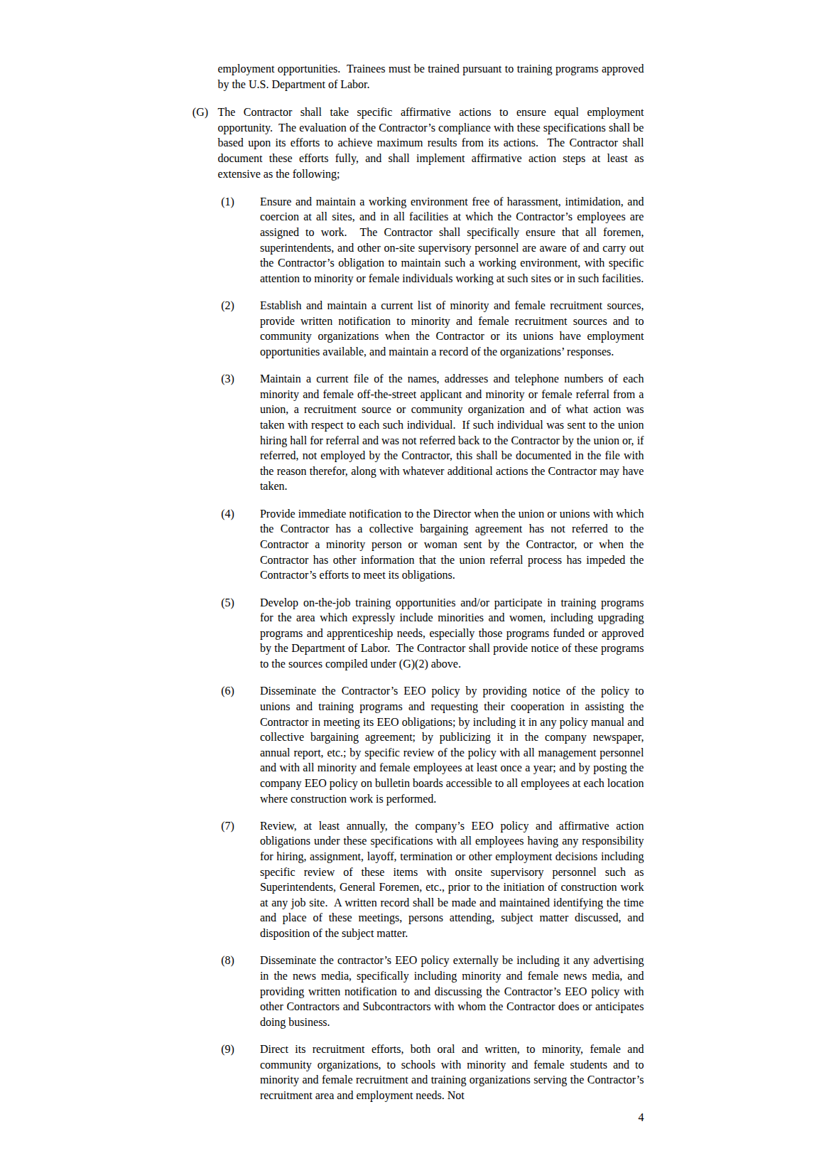employment opportunities. Trainees must be trained pursuant to training programs approved by the U.S. Department of Labor.
(G)
The Contractor shall take specific affirmative actions to ensure equal employment opportunity. The evaluation of the Contractor’s compliance with these specifications shall be based upon its efforts to achieve maximum results from its actions. The Contractor shall document these efforts fully, and shall implement affirmative action steps at least as extensive as the following;
(1)
Ensure and maintain a working environment free of harassment, intimidation, and coercion at all sites, and in all facilities at which the Contractor’s employees are assigned to work. The Contractor shall specifically ensure that all foremen, superintendents, and other on-site supervisory personnel are aware of and carry out the Contractor’s obligation to maintain such a working environment, with specific attention to minority or female individuals working at such sites or in such facilities.
(2)
Establish and maintain a current list of minority and female recruitment sources, provide written notification to minority and female recruitment sources and to community organizations when the Contractor or its unions have employment opportunities available, and maintain a record of the organizations’ responses.
(3)
Maintain a current file of the names, addresses and telephone numbers of each minority and female off-the-street applicant and minority or female referral from a union, a recruitment source or community organization and of what action was taken with respect to each such individual. If such individual was sent to the union hiring hall for referral and was not referred back to the Contractor by the union or, if referred, not employed by the Contractor, this shall be documented in the file with the reason therefor, along with whatever additional actions the Contractor may have taken.
(4)
Provide immediate notification to the Director when the union or unions with which the Contractor has a collective bargaining agreement has not referred to the Contractor a minority person or woman sent by the Contractor, or when the Contractor has other information that the union referral process has impeded the Contractor’s efforts to meet its obligations.
(5)
Develop on-the-job training opportunities and/or participate in training programs for the area which expressly include minorities and women, including upgrading programs and apprenticeship needs, especially those programs funded or approved by the Department of Labor. The Contractor shall provide notice of these programs to the sources compiled under (G)(2) above.
(6)
Disseminate the Contractor’s EEO policy by providing notice of the policy to unions and training programs and requesting their cooperation in assisting the Contractor in meeting its EEO obligations; by including it in any policy manual and collective bargaining agreement; by publicizing it in the company newspaper, annual report, etc.; by specific review of the policy with all management personnel and with all minority and female employees at least once a year; and by posting the company EEO policy on bulletin boards accessible to all employees at each location where construction work is performed.
(7)
Review, at least annually, the company’s EEO policy and affirmative action obligations under these specifications with all employees having any responsibility for hiring, assignment, layoff, termination or other employment decisions including specific review of these items with onsite supervisory personnel such as Superintendents, General Foremen, etc., prior to the initiation of construction work at any job site. A written record shall be made and maintained identifying the time and place of these meetings, persons attending, subject matter discussed, and disposition of the subject matter.
(8)
Disseminate the contractor’s EEO policy externally be including it any advertising in the news media, specifically including minority and female news media, and providing written notification to and discussing the Contractor’s EEO policy with other Contractors and Subcontractors with whom the Contractor does or anticipates doing business.
(9)
Direct its recruitment efforts, both oral and written, to minority, female and community organizations, to schools with minority and female students and to minority and female recruitment and training organizations serving the Contractor’s recruitment area and employment needs. Not
4